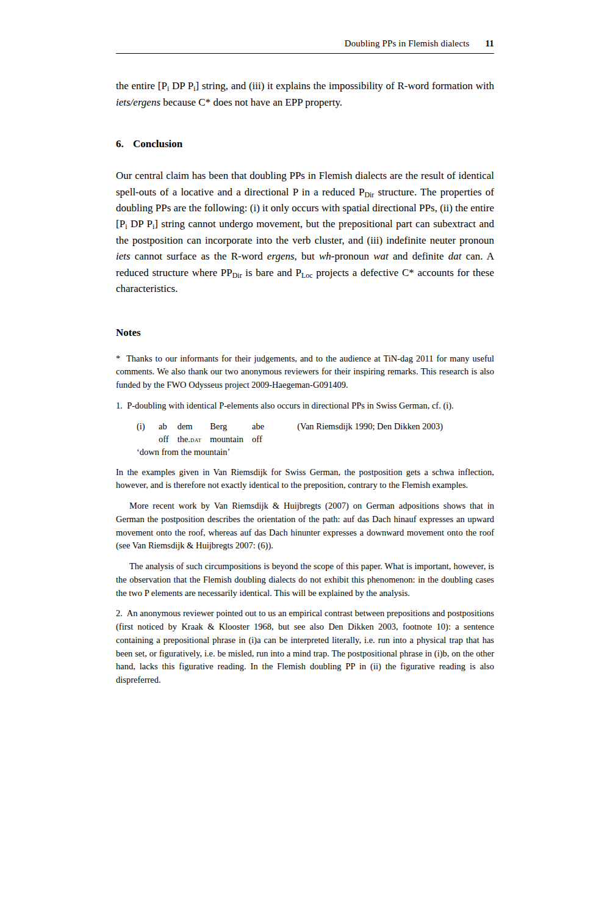Doubling PPs in Flemish dialects11
the entire [Pi DP Pi] string, and (iii) it explains the impossibility of R-word formation with iets/ergens because C* does not have an EPP property.
6. Conclusion
Our central claim has been that doubling PPs in Flemish dialects are the result of identical spell-outs of a locative and a directional P in a reduced PDir structure. The properties of doubling PPs are the following: (i) it only occurs with spatial directional PPs, (ii) the entire [Pi DP Pi] string cannot undergo movement, but the prepositional part can subextract and the postposition can incorporate into the verb cluster, and (iii) indefinite neuter pronoun iets cannot surface as the R-word ergens, but wh-pronoun wat and definite dat can. A reduced structure where PPDir is bare and PLoc projects a defective C* accounts for these characteristics.
Notes
* Thanks to our informants for their judgements, and to the audience at TiN-dag 2011 for many useful comments. We also thank our two anonymous reviewers for their inspiring remarks. This research is also funded by the FWO Odysseus project 2009-Haegeman-G091409.
1. P-doubling with identical P-elements also occurs in directional PPs in Swiss German, cf. (i).
| (i) | ab | dem | Berg | abe | (Van Riemsdijk 1990; Den Dikken 2003) |
| | off | the. dat | mountain | off | |
‘down from the mountain’
In the examples given in Van Riemsdijk for Swiss German, the postposition gets a schwa inflection, however, and is therefore not exactly identical to the preposition, contrary to the Flemish examples.
More recent work by Van Riemsdijk & Huijbregts (2007) on German adpositions shows that in German the postposition describes the orientation of the path: auf das Dach hinauf expresses an upward movement onto the roof, whereas auf das Dach hinunter expresses a downward movement onto the roof (see Van Riemsdijk & Huijbregts 2007: (6)).
The analysis of such circumpositions is beyond the scope of this paper. What is important, however, is the observation that the Flemish doubling dialects do not exhibit this phenomenon: in the doubling cases the two P elements are necessarily identical. This will be explained by the analysis.
2. An anonymous reviewer pointed out to us an empirical contrast between prepositions and postpositions (first noticed by Kraak & Klooster 1968, but see also Den Dikken 2003, footnote 10): a sentence containing a prepositional phrase in (i)a can be interpreted literally, i.e. run into a physical trap that has been set, or figuratively, i.e. be misled, run into a mind trap. The postpositional phrase in (i)b, on the other hand, lacks this figurative reading. In the Flemish doubling PP in (ii) the figurative reading is also dispreferred.